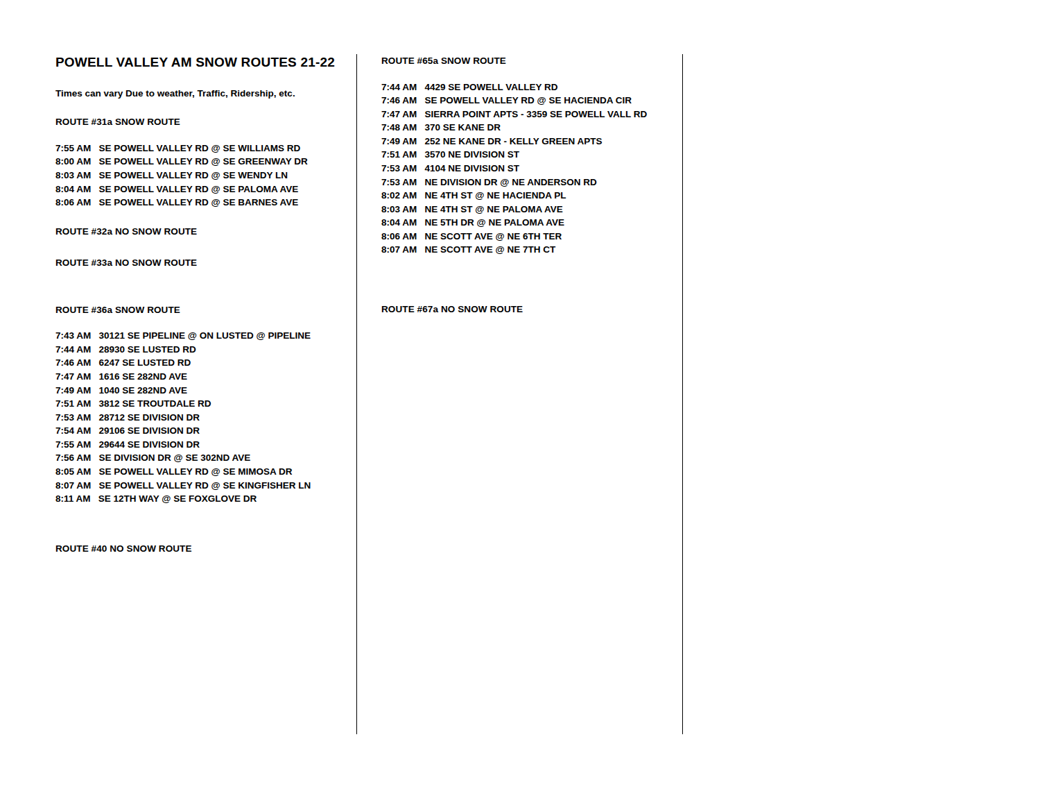POWELL VALLEY AM SNOW ROUTES 21-22
Times can vary Due to weather, Traffic, Ridership, etc.
ROUTE #31a SNOW ROUTE
7:55 AM SE POWELL VALLEY RD @ SE WILLIAMS RD
8:00 AM SE POWELL VALLEY RD @ SE GREENWAY DR
8:03 AM SE POWELL VALLEY RD @ SE WENDY LN
8:04 AM SE POWELL VALLEY RD @ SE PALOMA AVE
8:06 AM SE POWELL VALLEY RD @ SE BARNES AVE
ROUTE #32a NO SNOW ROUTE
ROUTE #33a NO SNOW ROUTE
ROUTE #36a SNOW ROUTE
7:43 AM 30121 SE PIPELINE @ ON LUSTED @ PIPELINE
7:44 AM 28930 SE LUSTED RD
7:46 AM 6247 SE LUSTED RD
7:47 AM 1616 SE 282ND AVE
7:49 AM 1040 SE 282ND AVE
7:51 AM 3812 SE TROUTDALE RD
7:53 AM 28712 SE DIVISION DR
7:54 AM 29106 SE DIVISION DR
7:55 AM 29644 SE DIVISION DR
7:56 AM SE DIVISION DR @ SE 302ND AVE
8:05 AM SE POWELL VALLEY RD @ SE MIMOSA DR
8:07 AM SE POWELL VALLEY RD @ SE KINGFISHER LN
8:11 AM SE 12TH WAY @ SE FOXGLOVE DR
ROUTE #40 NO SNOW ROUTE
ROUTE #65a SNOW ROUTE
7:44 AM 4429 SE POWELL VALLEY RD
7:46 AM SE POWELL VALLEY RD @ SE HACIENDA CIR
7:47 AM SIERRA POINT APTS - 3359 SE POWELL VALL RD
7:48 AM 370 SE KANE DR
7:49 AM 252 NE KANE DR - KELLY GREEN APTS
7:51 AM 3570 NE DIVISION ST
7:53 AM 4104 NE DIVISION ST
7:53 AM NE DIVISION DR @ NE ANDERSON RD
8:02 AM NE 4TH ST @ NE HACIENDA PL
8:03 AM NE 4TH ST @ NE PALOMA AVE
8:04 AM NE 5TH DR @ NE PALOMA AVE
8:06 AM NE SCOTT AVE @ NE 6TH TER
8:07 AM NE SCOTT AVE @ NE 7TH CT
ROUTE #67a NO SNOW ROUTE